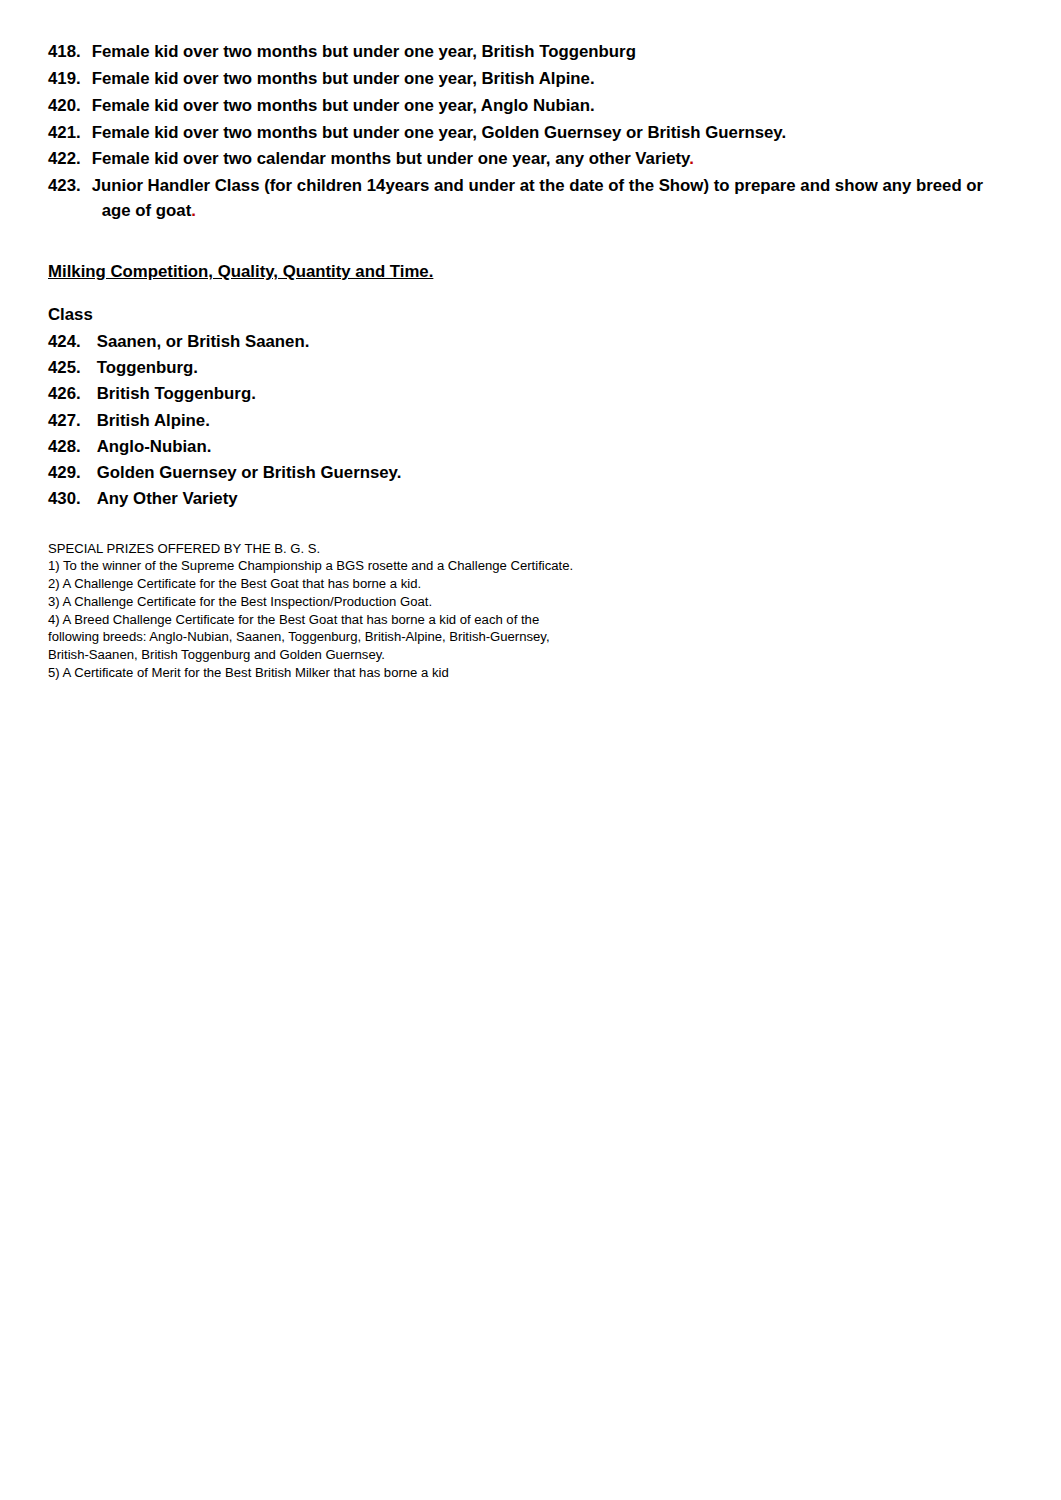418. Female kid over two months but under one year, British Toggenburg
419. Female kid over two months but under one year, British Alpine.
420. Female kid over two months but under one year, Anglo Nubian.
421. Female kid over two months but under one year, Golden Guernsey or British Guernsey.
422. Female kid over two calendar months but under one year, any other Variety.
423. Junior Handler Class (for children 14years and under at the date of the Show) to prepare and show any breed or age of goat.
Milking Competition, Quality, Quantity and Time.
Class
424. Saanen, or British Saanen.
425. Toggenburg.
426. British Toggenburg.
427. British Alpine.
428. Anglo-Nubian.
429. Golden Guernsey or British Guernsey.
430. Any Other Variety
SPECIAL PRIZES OFFERED BY THE B. G. S.
1) To the winner of the Supreme Championship a BGS rosette and a Challenge Certificate.
2) A Challenge Certificate for the Best Goat that has borne a kid.
3) A Challenge Certificate for the Best Inspection/Production Goat.
4) A Breed Challenge Certificate for the Best Goat that has borne a kid of each of the
following breeds: Anglo-Nubian, Saanen, Toggenburg, British-Alpine, British-Guernsey,
British-Saanen, British Toggenburg and Golden Guernsey.
5) A Certificate of Merit for the Best British Milker that has borne a kid